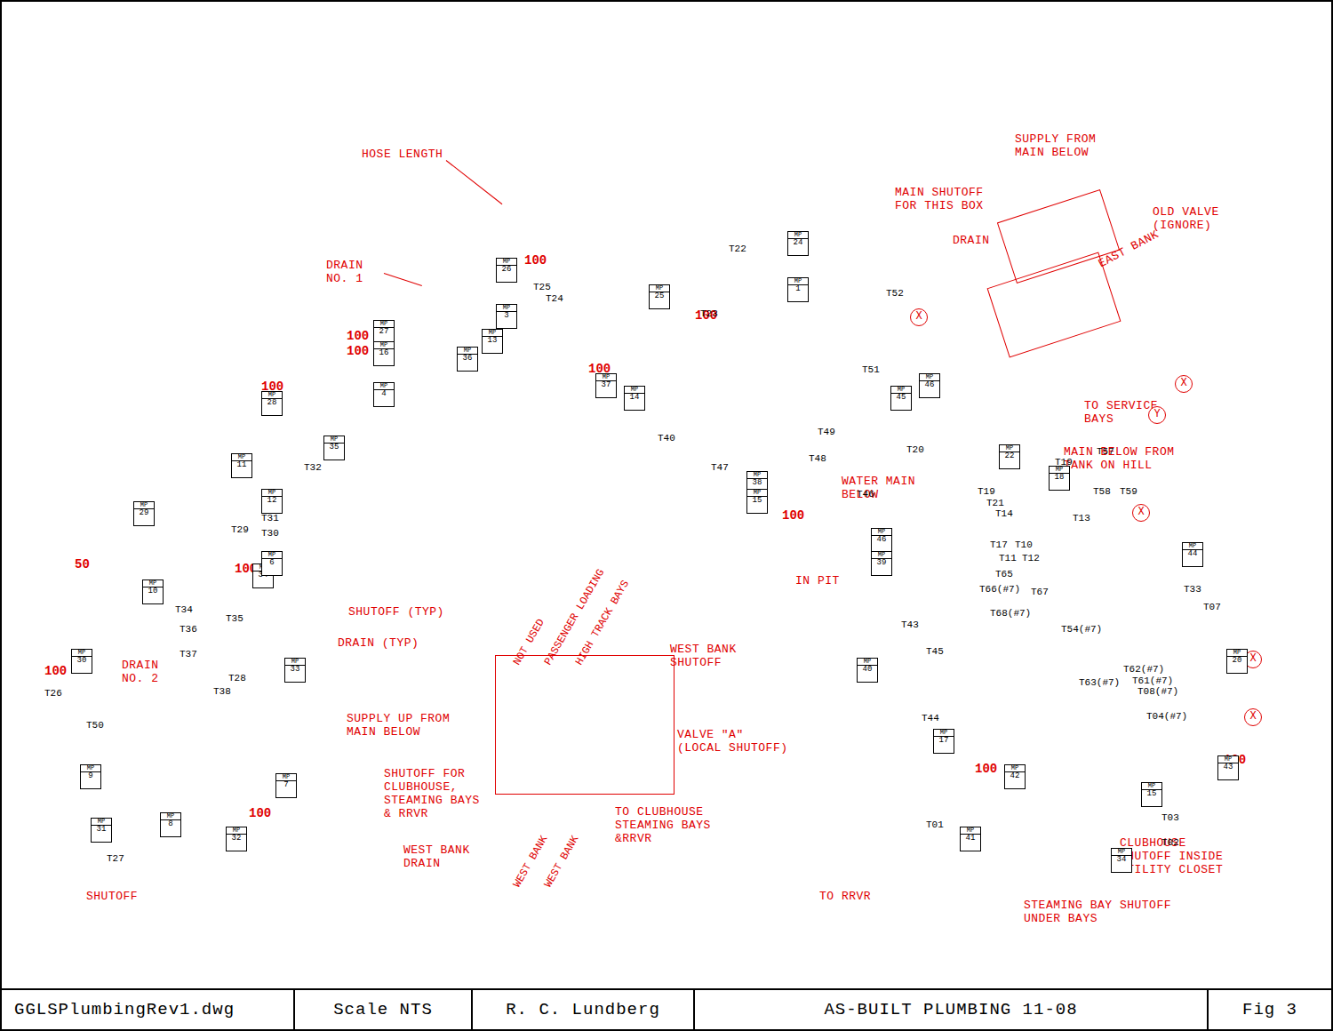HOSE LENGTH
DRAIN
NO. 1
SUPPLY FROM
MAIN BELOW
MAIN SHUTOFF
FOR THIS BOX
OLD VALVE
(IGNORE)
DRAIN
EAST BANK
TO SERVICE
BAYS
MAIN BELOW FROM
TANK ON HILL
WATER MAIN
BELOW
IN PIT
SHUTOFF (TYP)
DRAIN (TYP)
WEST BANK
SHUTOFF
VALVE "A"
(LOCAL SHUTOFF)
SUPPLY UP FROM
MAIN BELOW
SHUTOFF FOR
CLUBHOUSE,
STEAMING BAYS
& RRVR
WEST BANK
DRAIN
TO CLUBHOUSE
STEAMING BAYS
&RRVR
TO RRVR
STEAMING BAY SHUTOFF
UNDER BAYS
CLUBHOUSE
SHUTOFF INSIDE
UTILITY CLOSET
SHUTOFF
DRAIN
NO. 2
NOT USED
PASSENGER LOADING
HIGH TRACK BAYS
WEST BANK
WEST BANK
100
100
100
100
100
100
100
50
100
100
100
100
100
X
X
X
X
X
Y
T22
T25
T24
T23
T52
T51
T20
T19
T58
T59
T57
T19
T21
T14
T13
T17
T10
T11
T12
T65
T66(#7)
T67
T68(#7)
T54(#7)
T63(#7)
T62(#7)
T61(#7)
T08(#7)
T04(#7)
T33
T07
T03
T02
T01
T44
T45
T43
T49
T48
T47
T46
T42
T40
T32
T29
T31
T30
T34
T36
T35
T37
T28
T38
T26
T50
T27
MP 24
MP 1
MP 25
MP 26
MP 3
MP 13
MP 36
MP 27
MP 16
MP 4
MP 37
MP 14
MP 28
MP 35
MP 11
MP 12
MP 29
MP 10
MP 34
MP 6
MP 30
MP 33
MP 9
MP 7
MP 31
MP 8
MP 32
MP 46
MP 45
MP 22
MP 18
MP 44
MP 20
MP 43
MP 15
MP 34
MP 41
MP 17
MP 42
MP 40
MP 46
MP 39
MP 38
MP 15
GGLSPlumbingRev1.dwg
Scale NTS
R. C. Lundberg
AS-BUILT PLUMBING 11-08
Fig 3